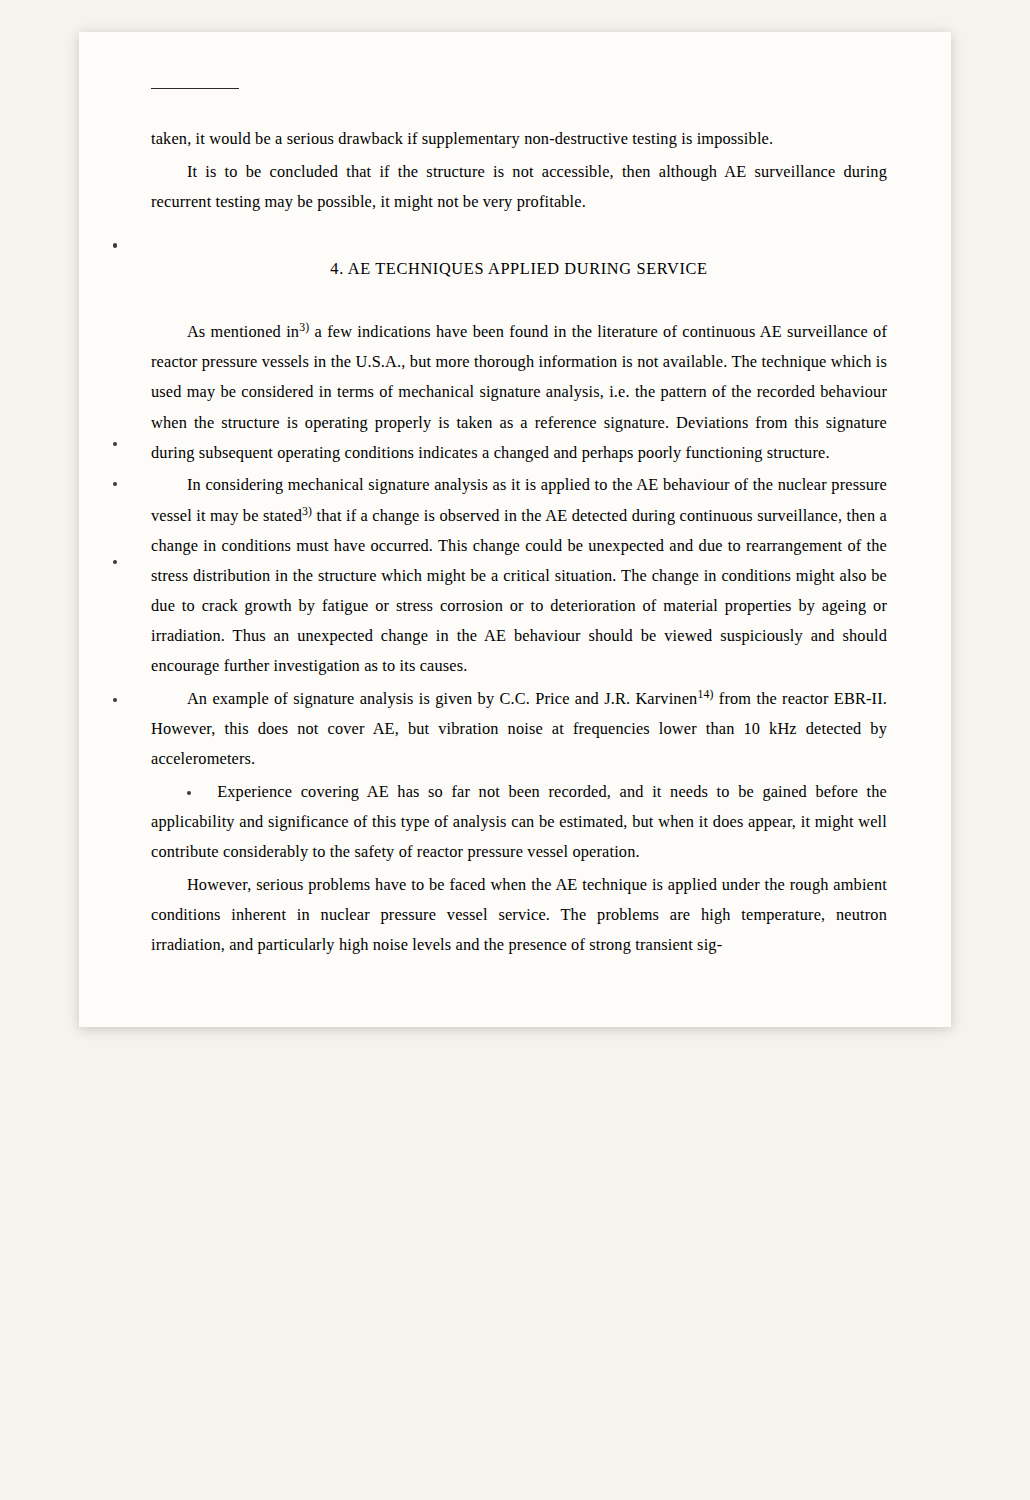taken, it would be a serious drawback if supplementary non-destructive testing is impossible.
It is to be concluded that if the structure is not accessible, then although AE surveillance during recurrent testing may be possible, it might not be very profitable.
4. AE TECHNIQUES APPLIED DURING SERVICE
As mentioned in3) a few indications have been found in the literature of continuous AE surveillance of reactor pressure vessels in the U.S.A., but more thorough information is not available. The technique which is used may be considered in terms of mechanical signature analysis, i.e. the pattern of the recorded behaviour when the structure is operating properly is taken as a reference signature. Deviations from this signature during subsequent operating conditions indicates a changed and perhaps poorly functioning structure.
In considering mechanical signature analysis as it is applied to the AE behaviour of the nuclear pressure vessel it may be stated3) that if a change is observed in the AE detected during continuous surveillance, then a change in conditions must have occurred. This change could be unexpected and due to rearrangement of the stress distribution in the structure which might be a critical situation. The change in conditions might also be due to crack growth by fatigue or stress corrosion or to deterioration of material properties by ageing or irradiation. Thus an unexpected change in the AE behaviour should be viewed suspiciously and should encourage further investigation as to its causes.
An example of signature analysis is given by C.C. Price and J.R. Karvinen14) from the reactor EBR-II. However, this does not cover AE, but vibration noise at frequencies lower than 10 kHz detected by accelerometers.
Experience covering AE has so far not been recorded, and it needs to be gained before the applicability and significance of this type of analysis can be estimated, but when it does appear, it might well contribute considerably to the safety of reactor pressure vessel operation.
However, serious problems have to be faced when the AE technique is applied under the rough ambient conditions inherent in nuclear pressure vessel service. The problems are high temperature, neutron irradiation, and particularly high noise levels and the presence of strong transient sig-